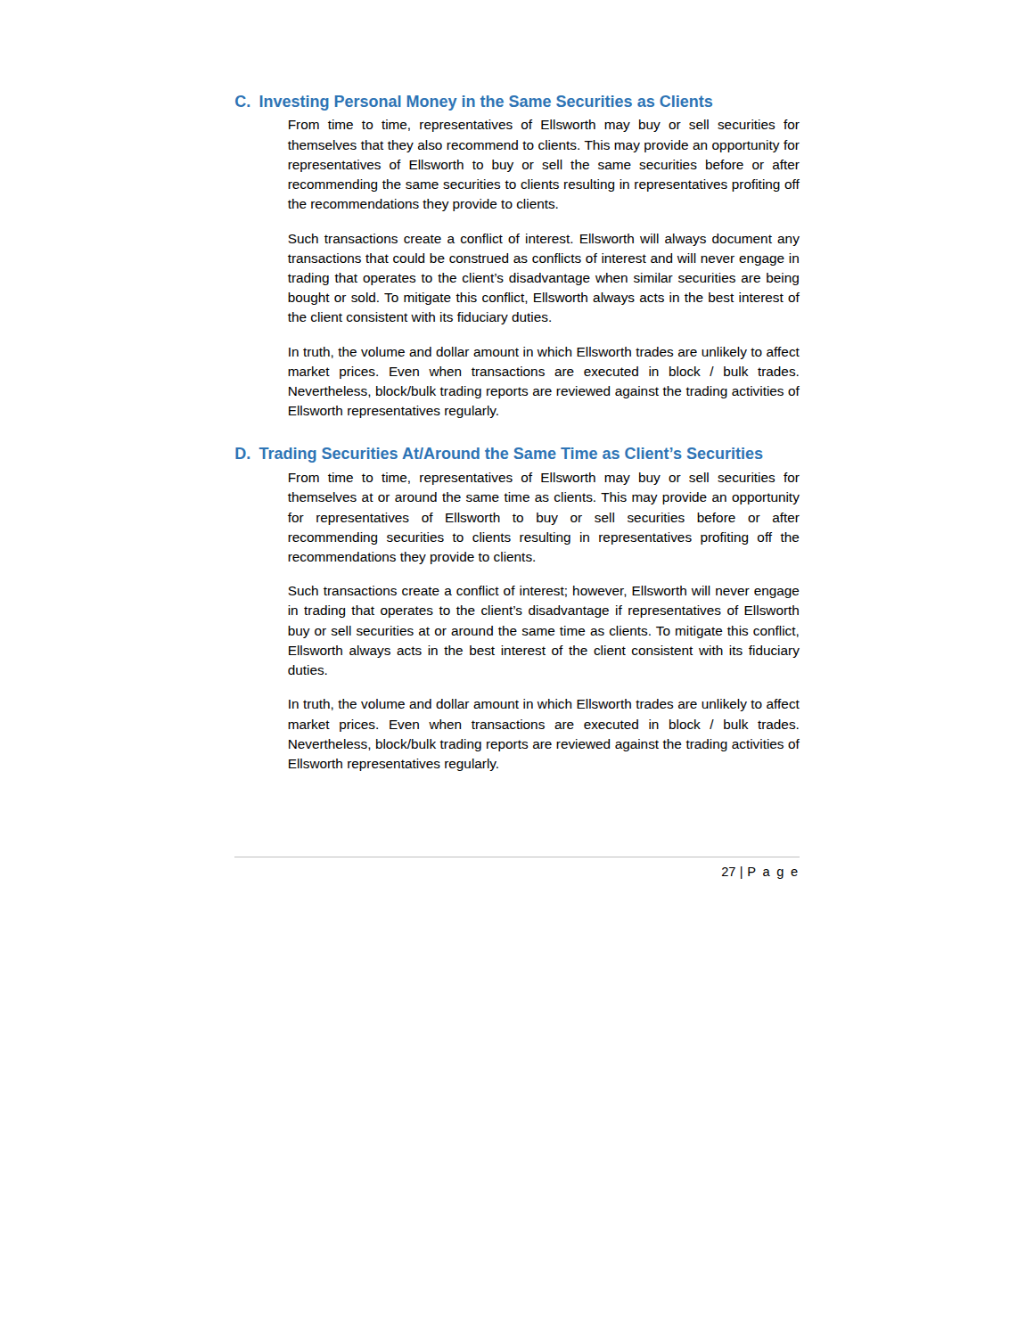C.
Investing Personal Money in the Same Securities as Clients
From time to time, representatives of Ellsworth may buy or sell securities for themselves that they also recommend to clients. This may provide an opportunity for representatives of Ellsworth to buy or sell the same securities before or after recommending the same securities to clients resulting in representatives profiting off the recommendations they provide to clients.
Such transactions create a conflict of interest. Ellsworth will always document any transactions that could be construed as conflicts of interest and will never engage in trading that operates to the client’s disadvantage when similar securities are being bought or sold. To mitigate this conflict, Ellsworth always acts in the best interest of the client consistent with its fiduciary duties.
In truth, the volume and dollar amount in which Ellsworth trades are unlikely to affect market prices. Even when transactions are executed in block / bulk trades. Nevertheless, block/bulk trading reports are reviewed against the trading activities of Ellsworth representatives regularly.
D.
Trading Securities At/Around the Same Time as Client’s Securities
From time to time, representatives of Ellsworth may buy or sell securities for themselves at or around the same time as clients. This may provide an opportunity for representatives of Ellsworth to buy or sell securities before or after recommending securities to clients resulting in representatives profiting off the recommendations they provide to clients.
Such transactions create a conflict of interest; however, Ellsworth will never engage in trading that operates to the client’s disadvantage if representatives of Ellsworth buy or sell securities at or around the same time as clients. To mitigate this conflict, Ellsworth always acts in the best interest of the client consistent with its fiduciary duties.
In truth, the volume and dollar amount in which Ellsworth trades are unlikely to affect market prices. Even when transactions are executed in block / bulk trades. Nevertheless, block/bulk trading reports are reviewed against the trading activities of Ellsworth representatives regularly.
27 | P a g e